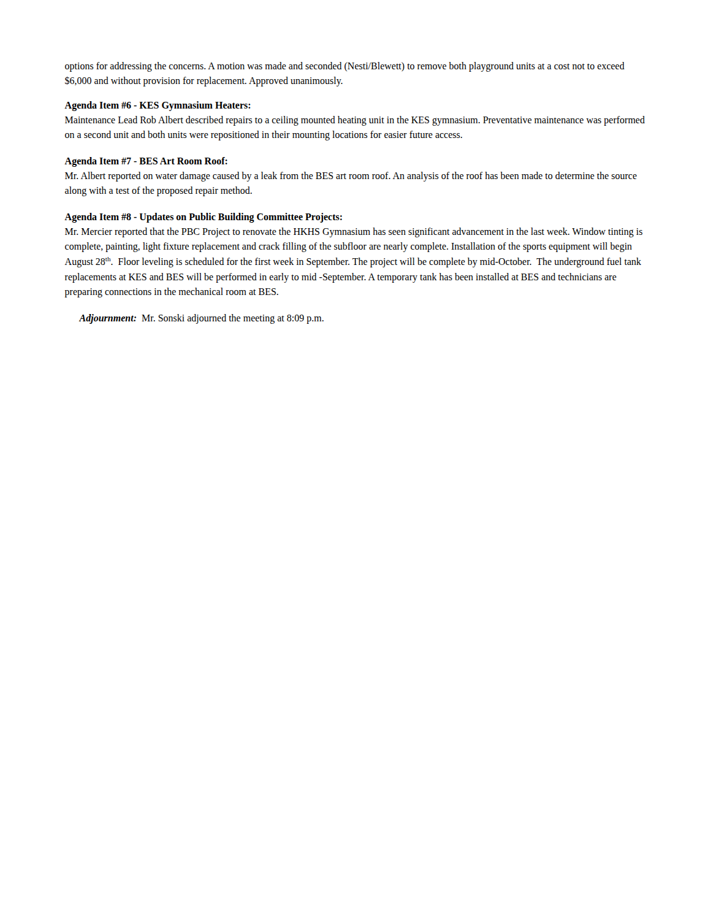options for addressing the concerns. A motion was made and seconded (Nesti/Blewett) to remove both playground units at a cost not to exceed $6,000 and without provision for replacement. Approved unanimously.
Agenda Item #6 - KES Gymnasium Heaters:
Maintenance Lead Rob Albert described repairs to a ceiling mounted heating unit in the KES gymnasium. Preventative maintenance was performed on a second unit and both units were repositioned in their mounting locations for easier future access.
Agenda Item #7 - BES Art Room Roof:
Mr. Albert reported on water damage caused by a leak from the BES art room roof. An analysis of the roof has been made to determine the source along with a test of the proposed repair method.
Agenda Item #8 - Updates on Public Building Committee Projects:
Mr. Mercier reported that the PBC Project to renovate the HKHS Gymnasium has seen significant advancement in the last week. Window tinting is complete, painting, light fixture replacement and crack filling of the subfloor are nearly complete. Installation of the sports equipment will begin August 28th. Floor leveling is scheduled for the first week in September. The project will be complete by mid-October. The underground fuel tank replacements at KES and BES will be performed in early to mid -September. A temporary tank has been installed at BES and technicians are preparing connections in the mechanical room at BES.
Adjournment: Mr. Sonski adjourned the meeting at 8:09 p.m.